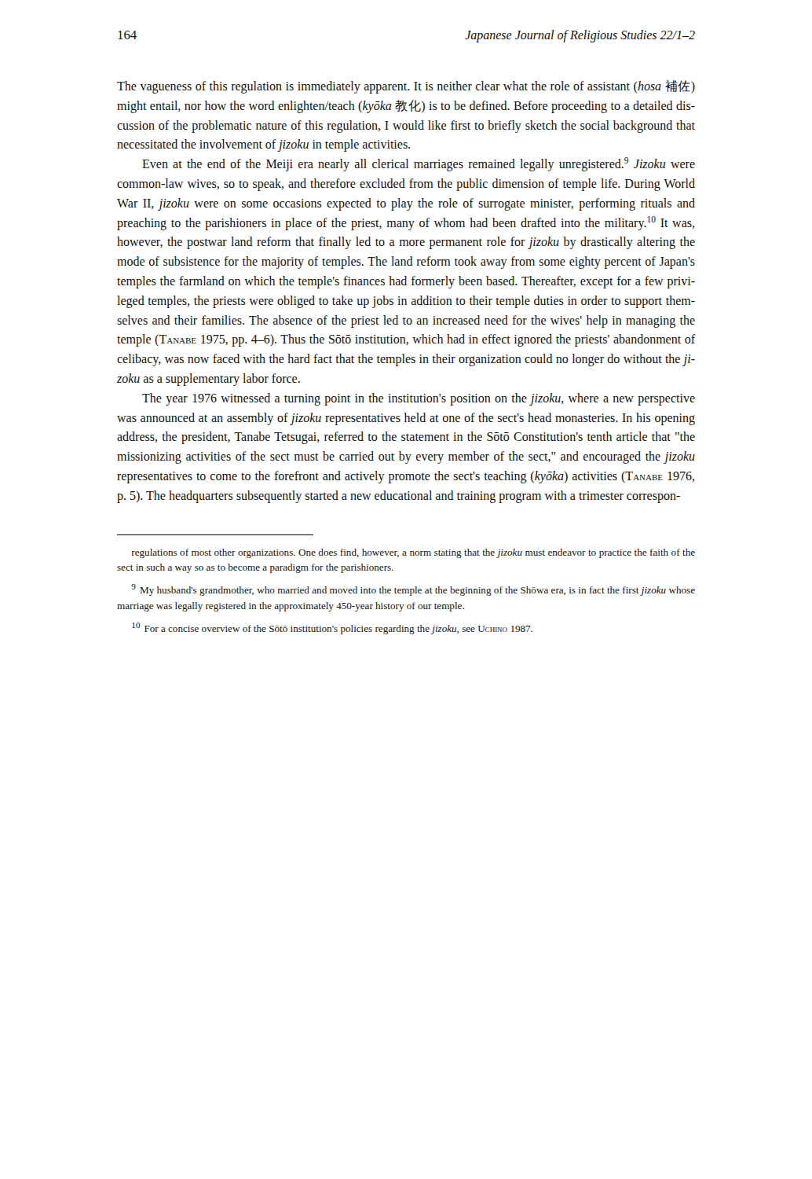164 Japanese Journal of Religious Studies 22/1–2
The vagueness of this regulation is immediately apparent. It is neither clear what the role of assistant (hosa 補佐) might entail, nor how the word enlighten/teach (kyōka 教化) is to be defined. Before proceeding to a detailed discussion of the problematic nature of this regulation, I would like first to briefly sketch the social background that necessitated the involvement of jizoku in temple activities.
Even at the end of the Meiji era nearly all clerical marriages remained legally unregistered.9 Jizoku were common-law wives, so to speak, and therefore excluded from the public dimension of temple life. During World War II, jizoku were on some occasions expected to play the role of surrogate minister, performing rituals and preaching to the parishioners in place of the priest, many of whom had been drafted into the military.10 It was, however, the postwar land reform that finally led to a more permanent role for jizoku by drastically altering the mode of subsistence for the majority of temples. The land reform took away from some eighty percent of Japan's temples the farmland on which the temple's finances had formerly been based. Thereafter, except for a few privileged temples, the priests were obliged to take up jobs in addition to their temple duties in order to support themselves and their families. The absence of the priest led to an increased need for the wives' help in managing the temple (Tanabe 1975, pp. 4–6). Thus the Sōtō institution, which had in effect ignored the priests' abandonment of celibacy, was now faced with the hard fact that the temples in their organization could no longer do without the jizoku as a supplementary labor force.
The year 1976 witnessed a turning point in the institution's position on the jizoku, where a new perspective was announced at an assembly of jizoku representatives held at one of the sect's head monasteries. In his opening address, the president, Tanabe Tetsugai, referred to the statement in the Sōtō Constitution's tenth article that "the missionizing activities of the sect must be carried out by every member of the sect," and encouraged the jizoku representatives to come to the forefront and actively promote the sect's teaching (kyōka) activities (Tanabe 1976, p. 5). The headquarters subsequently started a new educational and training program with a trimester correspon-
regulations of most other organizations. One does find, however, a norm stating that the jizoku must endeavor to practice the faith of the sect in such a way so as to become a paradigm for the parishioners.
9 My husband's grandmother, who married and moved into the temple at the beginning of the Shōwa era, is in fact the first jizoku whose marriage was legally registered in the approximately 450-year history of our temple.
10 For a concise overview of the Sōtō institution's policies regarding the jizoku, see Uchino 1987.